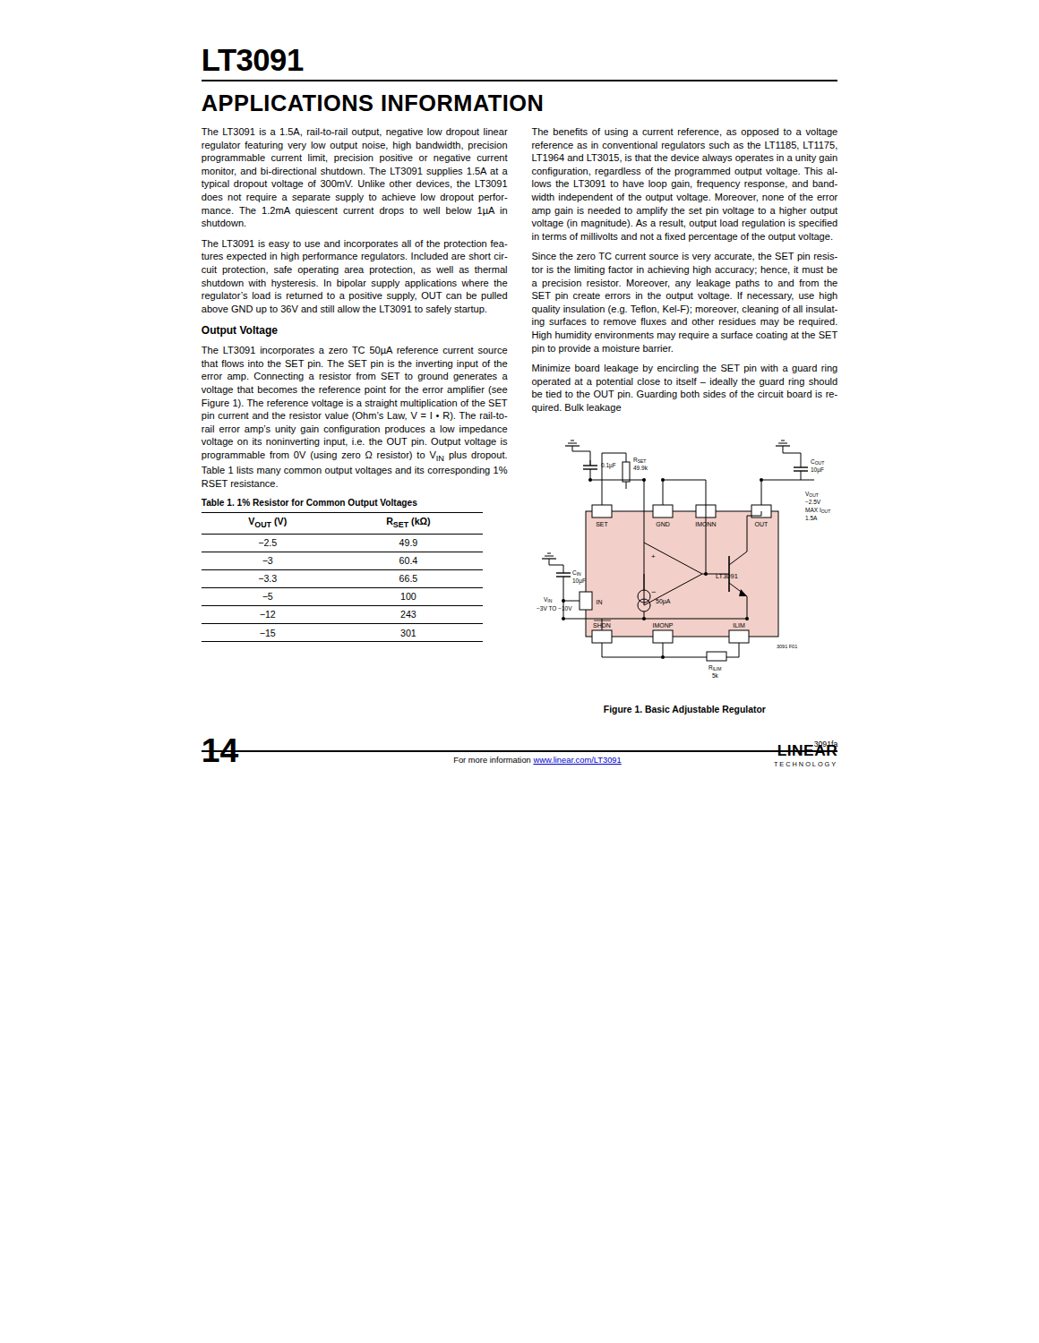LT3091
APPLICATIONS INFORMATION
The LT3091 is a 1.5A, rail-to-rail output, negative low dropout linear regulator featuring very low output noise, high bandwidth, precision programmable current limit, precision positive or negative current monitor, and bi-directional shutdown. The LT3091 supplies 1.5A at a typical dropout voltage of 300mV. Unlike other devices, the LT3091 does not require a separate supply to achieve low dropout performance. The 1.2mA quiescent current drops to well below 1µA in shutdown.
The LT3091 is easy to use and incorporates all of the protection features expected in high performance regulators. Included are short circuit protection, safe operating area protection, as well as thermal shutdown with hysteresis. In bipolar supply applications where the regulator’s load is returned to a positive supply, OUT can be pulled above GND up to 36V and still allow the LT3091 to safely startup.
Output Voltage
The LT3091 incorporates a zero TC 50µA reference current source that flows into the SET pin. The SET pin is the inverting input of the error amp. Connecting a resistor from SET to ground generates a voltage that becomes the reference point for the error amplifier (see Figure 1). The reference voltage is a straight multiplication of the SET pin current and the resistor value (Ohm’s Law, V = I • R). The rail-to-rail error amp’s unity gain configuration produces a low impedance voltage on its noninverting input, i.e. the OUT pin. Output voltage is programmable from 0V (using zero Ω resistor) to VIN plus dropout. Table 1 lists many common output voltages and its corresponding 1% RSET resistance.
Table 1. 1% Resistor for Common Output Voltages
| V OUT (V) | R SET (kΩ) |
| --- | --- |
| −2.5 | 49.9 |
| −3 | 60.4 |
| −3.3 | 66.5 |
| −5 | 100 |
| −12 | 243 |
| −15 | 301 |
The benefits of using a current reference, as opposed to a voltage reference as in conventional regulators such as the LT1185, LT1175, LT1964 and LT3015, is that the device always operates in a unity gain configuration, regardless of the programmed output voltage. This allows the LT3091 to have loop gain, frequency response, and bandwidth independent of the output voltage. Moreover, none of the error amp gain is needed to amplify the set pin voltage to a higher output voltage (in magnitude). As a result, output load regulation is specified in terms of millivolts and not a fixed percentage of the output voltage.
Since the zero TC current source is very accurate, the SET pin resistor is the limiting factor in achieving high accuracy; hence, it must be a precision resistor. Moreover, any leakage paths to and from the SET pin create errors in the output voltage. If necessary, use high quality insulation (e.g. Teflon, Kel-F); moreover, cleaning of all insulating surfaces to remove fluxes and other residues may be required. High humidity environments may require a surface coating at the SET pin to provide a moisture barrier.
Minimize board leakage by encircling the SET pin with a guard ring operated at a potential close to itself – ideally the guard ring should be tied to the OUT pin. Guarding both sides of the circuit board is required. Bulk leakage
SET GND IMONN OUT SHDN IMONP ILIM IN + − LT3091 50µA RSET 49.9k 0.1µF COUT 10µF VOUT −2.5V MAX IOUT 1.5A CIN 10µF VIN −3V TO −10V RILIM 5k 3091 F01
Figure 1. Basic Adjustable Regulator
3091fa
14
For more information www.linear.com/LT3091
LINEAR
TECHNOLOGY